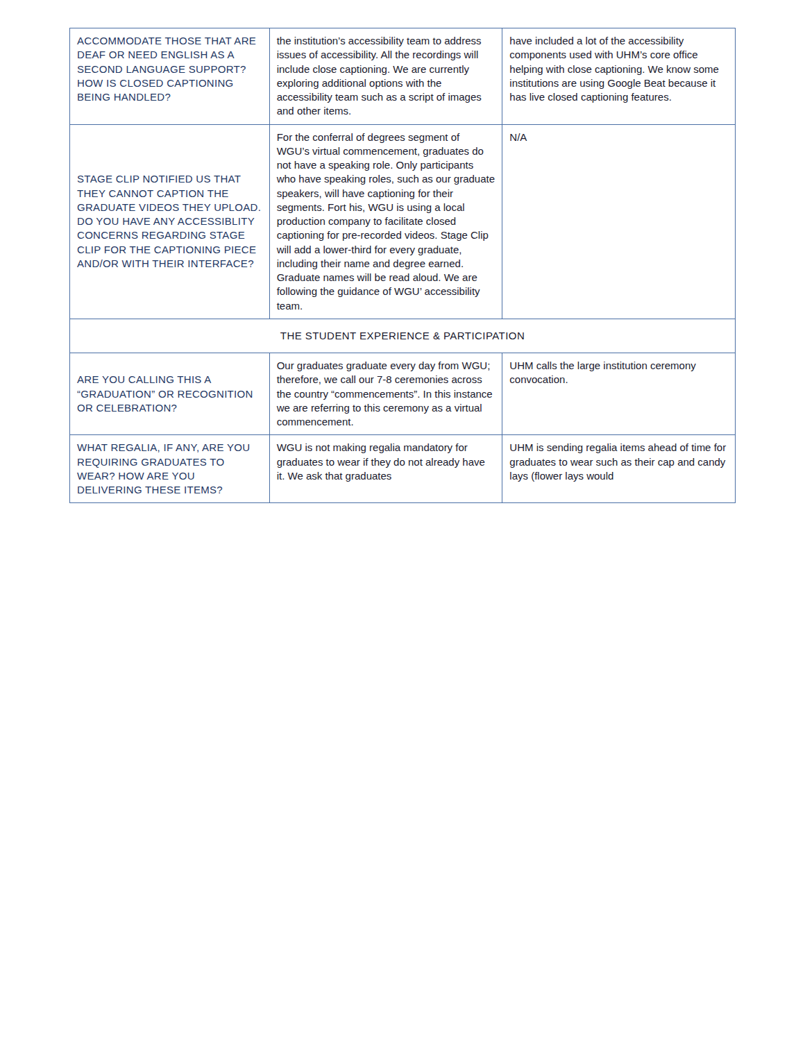| Accommodate those that are deaf or need English as a second language support? How is closed captioning being handled? | the institution’s accessibility team to address issues of accessibility. All the recordings will include close captioning. We are currently exploring additional options with the accessibility team such as a script of images and other items. | have included a lot of the accessibility components used with UHM’s core office helping with close captioning. We know some institutions are using Google Beat because it has live closed captioning features. |
| Stage clip notified us that they cannot caption the graduate videos they upload. Do you have any accessiblity concerns regarding stage clip for the captioning piece and/or with their interface? | For the conferral of degrees segment of WGU’s virtual commencement, graduates do not have a speaking role. Only participants who have speaking roles, such as our graduate speakers, will have captioning for their segments. Fort his, WGU is using a local production company to facilitate closed captioning for pre-recorded videos. Stage Clip will add a lower-third for every graduate, including their name and degree earned. Graduate names will be read aloud. We are following the guidance of WGU’ accessibility team. | N/A |
| The Student Experience & Participation |
| Are you calling this a “graduation” or recognition or celebration? | Our graduates graduate every day from WGU; therefore, we call our 7-8 ceremonies across the country “commencements”. In this instance we are referring to this ceremony as a virtual commencement. | UHM calls the large institution ceremony convocation. |
| What regalia, if any, are you requiring graduates to wear? How are you delivering these items? | WGU is not making regalia mandatory for graduates to wear if they do not already have it. We ask that graduates | UHM is sending regalia items ahead of time for graduates to wear such as their cap and candy lays (flower lays would |